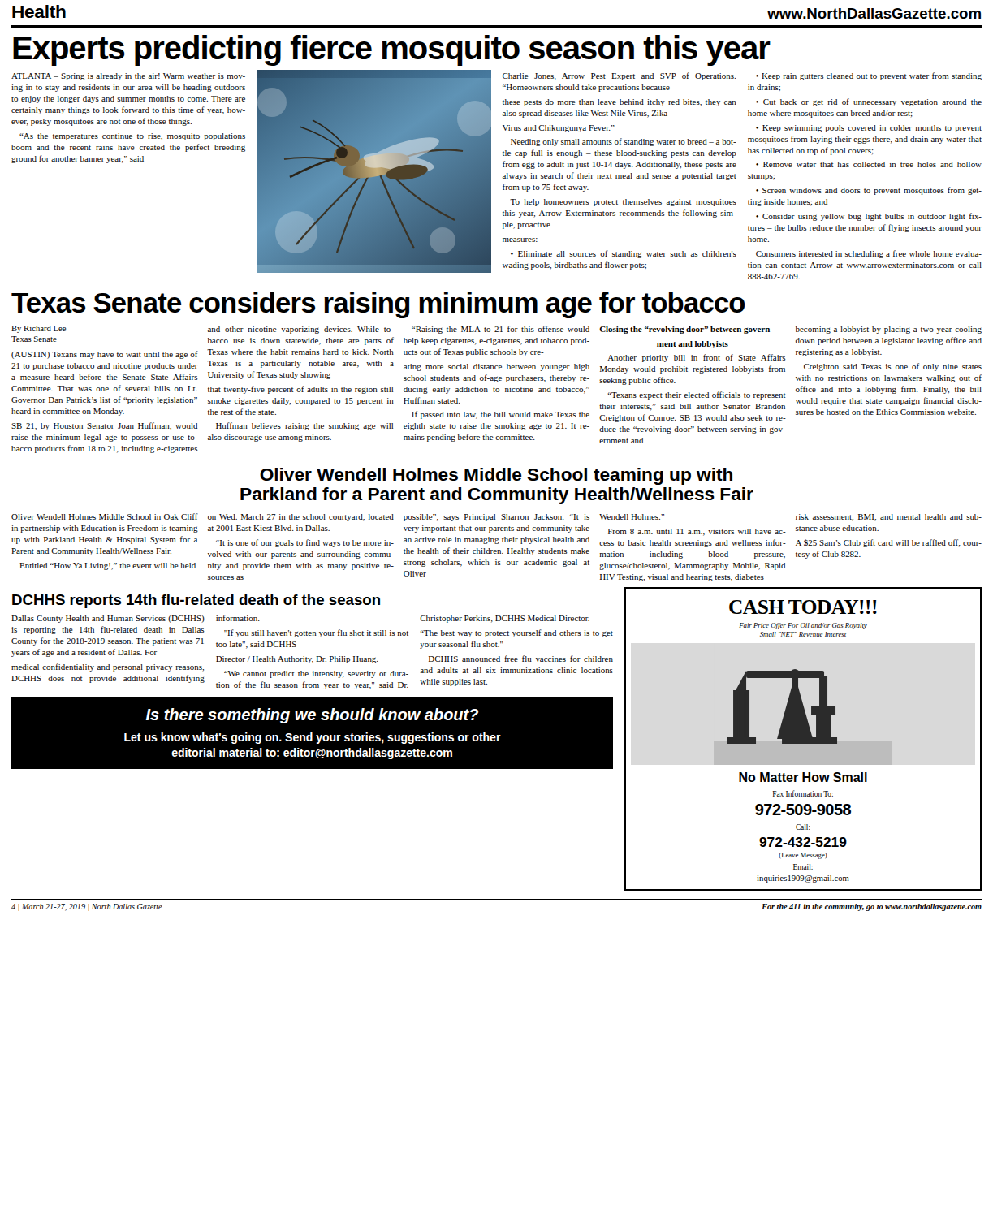Health
www.NorthDallasGazette.com
Experts predicting fierce mosquito season this year
ATLANTA – Spring is already in the air! Warm weather is moving in to stay and residents in our area will be heading outdoors to enjoy the longer days and summer months to come. There are certainly many things to look forward to this time of year, however, pesky mosquitoes are not one of those things.
“As the temperatures continue to rise, mosquito populations boom and the recent rains have created the perfect breeding ground for another banner year,” said
Ekamelev / Unsplash
Charlie Jones, Arrow Pest Expert and SVP of Operations. “Homeowners should take precautions because
these pests do more than leave behind itchy red bites, they can also spread diseases like West Nile Virus, Zika
Virus and Chikungunya Fever.”
Needing only small amounts of standing water to breed – a bottle cap full is enough – these blood-sucking pests can develop from egg to adult in just 10-14 days. Additionally, these pests are always in search of their next meal and sense a potential target from up to 75 feet away.
To help homeowners protect themselves against mosquitoes this year, Arrow Exterminators recommends the following simple, proactive
measures:
• Eliminate all sources of standing water such as children's wading pools, birdbaths and flower pots;
• Keep rain gutters cleaned out to prevent water from standing in drains;
• Cut back or get rid of unnecessary vegetation around the home where mosquitoes can breed and/or rest;
• Keep swimming pools covered in colder months to prevent mosquitoes from laying their eggs there, and drain any water that has collected on top of pool covers;
• Remove water that has collected in tree holes and hollow stumps;
• Screen windows and doors to prevent mosquitoes from getting inside homes; and
• Consider using yellow bug light bulbs in outdoor light fixtures – the bulbs reduce the number of flying insects around your home.
Consumers interested in scheduling a free whole home evaluation can contact Arrow at www.arrowexterminators.com or call 888-462-7769.
Texas Senate considers raising minimum age for tobacco
By Richard Lee
Texas Senate
(AUSTIN) Texans may have to wait until the age of 21 to purchase tobacco and nicotine products under a measure heard before the Senate State Affairs Committee. That was one of several bills on Lt. Governor Dan Patrick’s list of “priority legislation” heard in committee on Monday.
SB 21, by Houston Senator Joan Huffman, would raise the minimum legal age to possess or use tobacco products from 18 to 21, including e-cigarettes and other nicotine vaporizing devices. While tobacco use is down statewide, there are parts of Texas where the habit remains hard to kick. North Texas is a particularly notable area, with a University of Texas study showing
that twenty-five percent of adults in the region still smoke cigarettes daily, compared to 15 percent in the rest of the state.
Huffman believes raising the smoking age will also discourage use among minors.
“Raising the MLA to 21 for this offense would help keep cigarettes, e-cigarettes, and tobacco products out of Texas public schools by cre-
ating more social distance between younger high school students and of-age purchasers, thereby reducing early addiction to nicotine and tobacco,” Huffman stated.
If passed into law, the bill would make Texas the eighth state to raise the smoking age to 21. It remains pending before the committee.
Closing the “revolving door” between govern-
ment and lobbyists
Another priority bill in front of State Affairs Monday would prohibit registered lobbyists from seeking public office.
“Texans expect their elected officials to represent their interests,” said bill author Senator Brandon Creighton of Conroe. SB 13 would also seek to reduce the “revolving door” between serving in government and
becoming a lobbyist by placing a two year cooling down period between a legislator leaving office and registering as a lobbyist.
Creighton said Texas is one of only nine states with no restrictions on lawmakers walking out of office and into a lobbying firm. Finally, the bill would require that state campaign financial disclosures be hosted on the Ethics Commission website.
Oliver Wendell Holmes Middle School teaming up with
Parkland for a Parent and Community Health/Wellness Fair
Oliver Wendell Holmes Middle School in Oak Cliff in partnership with Education is Freedom is teaming up with Parkland Health & Hospital System for a Parent and Community Health/Wellness Fair.
Entitled “How Ya Living!,” the event will be held
on Wed. March 27 in the school courtyard, located at 2001 East Kiest Blvd. in Dallas.
“It is one of our goals to find ways to be more involved with our parents and surrounding community and provide them with as many positive resources as
possible”, says Principal Sharron Jackson. “It is very important that our parents and community take an active role in managing their physical health and the health of their children. Healthy students make strong scholars, which is our academic goal at Oliver
Wendell Holmes.”
From 8 a.m. until 11 a.m., visitors will have access to basic health screenings and wellness information including blood pressure, glucose/cholesterol, Mammography Mobile, Rapid HIV Testing, visual and hearing tests, diabetes
risk assessment, BMI, and mental health and substance abuse education.
A $25 Sam’s Club gift card will be raffled off, courtesy of Club 8282.
DCHHS reports 14th flu-related death of the season
Dallas County Health and Human Services (DCHHS) is reporting the 14th flu-related death in Dallas County for the 2018-2019 season. The patient was 71 years of age and a resident of Dallas. For
medical confidentiality and personal privacy reasons, DCHHS does not provide additional identifying information.
"If you still haven't gotten your flu shot it still is not too late", said DCHHS
Director / Health Authority, Dr. Philip Huang.
“We cannot predict the intensity, severity or duration of the flu season from year to year," said Dr. Christopher Perkins, DCHHS Medical Director.
“The best way to protect yourself and others is to get your seasonal flu shot."
DCHHS announced free flu vaccines for children and adults at all six immunizations clinic locations while supplies last.
Is there something we should know about?
Let us know what's going on. Send your stories, suggestions or other
editorial material to: editor@northdallasgazette.com
CASH TODAY!!!
Fair Price Offer For Oil and/or Gas Royalty
Small "NET" Revenue Interest
No Matter How Small
Fax Information To:
972-509-9058
Call:
972-432-5219
(Leave Message)
Email:
inquiries1909@gmail.com
4 | March 21-27, 2019 | North Dallas Gazette
For the 411 in the community, go to www.northdallasgazette.com